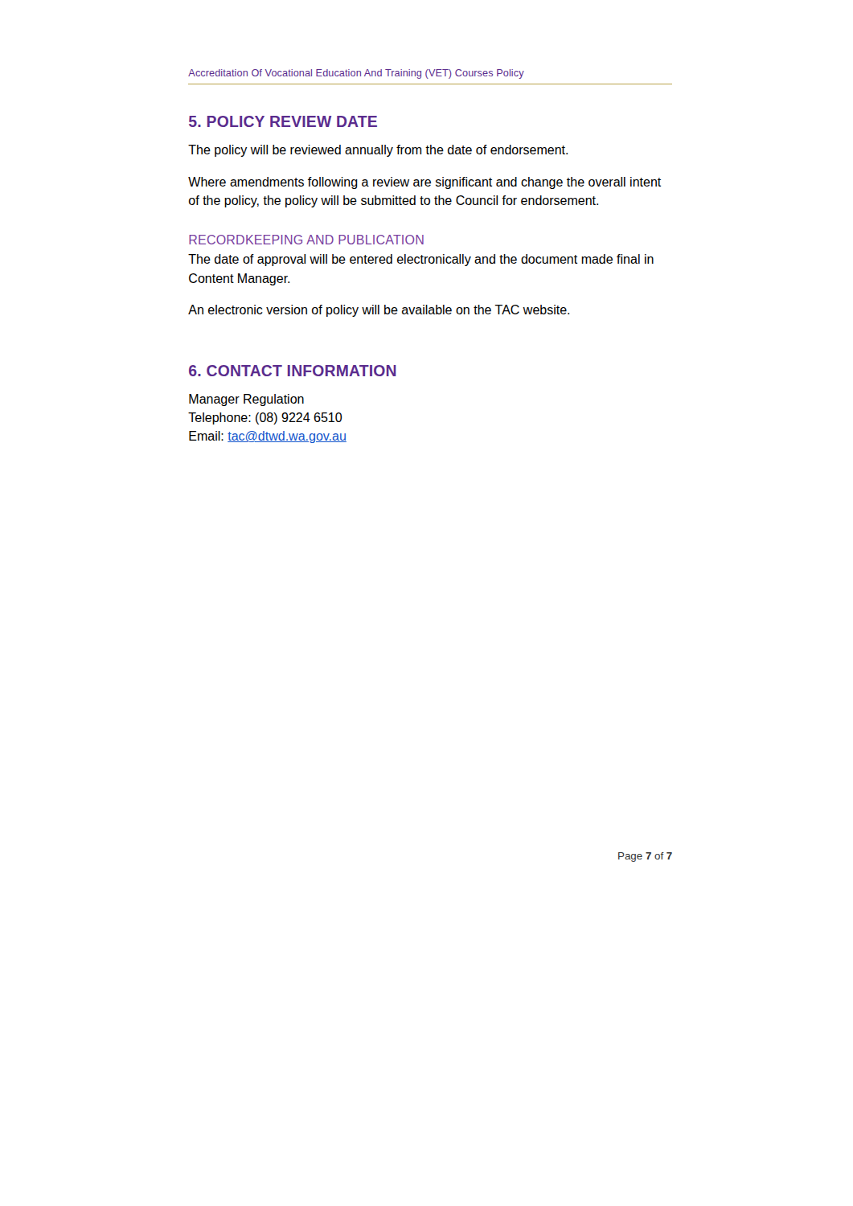Accreditation Of Vocational Education And Training (VET) Courses Policy
5. POLICY REVIEW DATE
The policy will be reviewed annually from the date of endorsement.
Where amendments following a review are significant and change the overall intent of the policy, the policy will be submitted to the Council for endorsement.
RECORDKEEPING AND PUBLICATION
The date of approval will be entered electronically and the document made final in Content Manager.
An electronic version of policy will be available on the TAC website.
6. CONTACT INFORMATION
Manager Regulation
Telephone: (08) 9224 6510
Email: tac@dtwd.wa.gov.au
Page 7 of 7